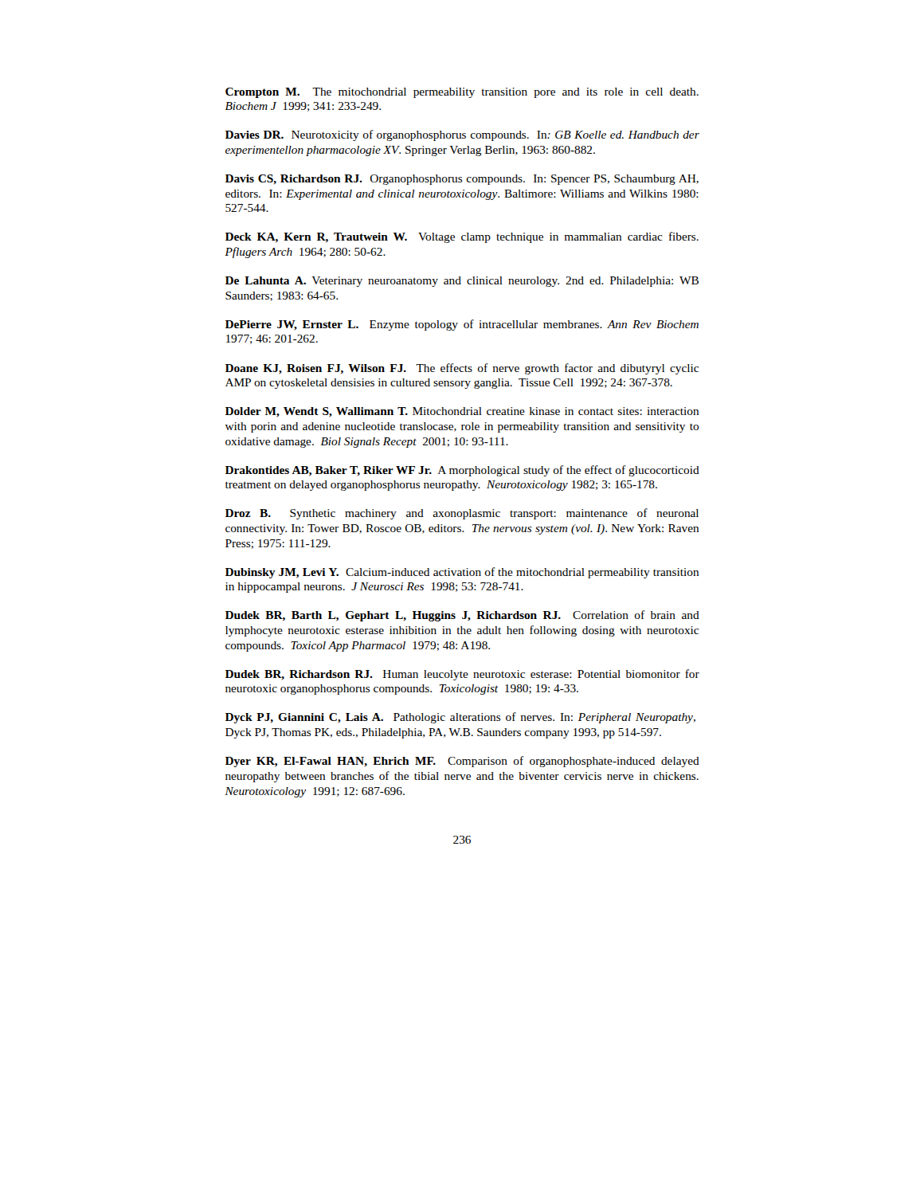Crompton M. The mitochondrial permeability transition pore and its role in cell death. Biochem J 1999; 341: 233-249.
Davies DR. Neurotoxicity of organophosphorus compounds. In: GB Koelle ed. Handbuch der experimentellon pharmacologie XV. Springer Verlag Berlin, 1963: 860-882.
Davis CS, Richardson RJ. Organophosphorus compounds. In: Spencer PS, Schaumburg AH, editors. In: Experimental and clinical neurotoxicology. Baltimore: Williams and Wilkins 1980: 527-544.
Deck KA, Kern R, Trautwein W. Voltage clamp technique in mammalian cardiac fibers. Pflugers Arch 1964; 280: 50-62.
De Lahunta A. Veterinary neuroanatomy and clinical neurology. 2nd ed. Philadelphia: WB Saunders; 1983: 64-65.
DePierre JW, Ernster L. Enzyme topology of intracellular membranes. Ann Rev Biochem 1977; 46: 201-262.
Doane KJ, Roisen FJ, Wilson FJ. The effects of nerve growth factor and dibutyryl cyclic AMP on cytoskeletal densisies in cultured sensory ganglia. Tissue Cell 1992; 24: 367-378.
Dolder M, Wendt S, Wallimann T. Mitochondrial creatine kinase in contact sites: interaction with porin and adenine nucleotide translocase, role in permeability transition and sensitivity to oxidative damage. Biol Signals Recept 2001; 10: 93-111.
Drakontides AB, Baker T, Riker WF Jr. A morphological study of the effect of glucocorticoid treatment on delayed organophosphorus neuropathy. Neurotoxicology 1982; 3: 165-178.
Droz B. Synthetic machinery and axonoplasmic transport: maintenance of neuronal connectivity. In: Tower BD, Roscoe OB, editors. The nervous system (vol. I). New York: Raven Press; 1975: 111-129.
Dubinsky JM, Levi Y. Calcium-induced activation of the mitochondrial permeability transition in hippocampal neurons. J Neurosci Res 1998; 53: 728-741.
Dudek BR, Barth L, Gephart L, Huggins J, Richardson RJ. Correlation of brain and lymphocyte neurotoxic esterase inhibition in the adult hen following dosing with neurotoxic compounds. Toxicol App Pharmacol 1979; 48: A198.
Dudek BR, Richardson RJ. Human leucolyte neurotoxic esterase: Potential biomonitor for neurotoxic organophosphorus compounds. Toxicologist 1980; 19: 4-33.
Dyck PJ, Giannini C, Lais A. Pathologic alterations of nerves. In: Peripheral Neuropathy, Dyck PJ, Thomas PK, eds., Philadelphia, PA, W.B. Saunders company 1993, pp 514-597.
Dyer KR, El-Fawal HAN, Ehrich MF. Comparison of organophosphate-induced delayed neuropathy between branches of the tibial nerve and the biventer cervicis nerve in chickens. Neurotoxicology 1991; 12: 687-696.
236